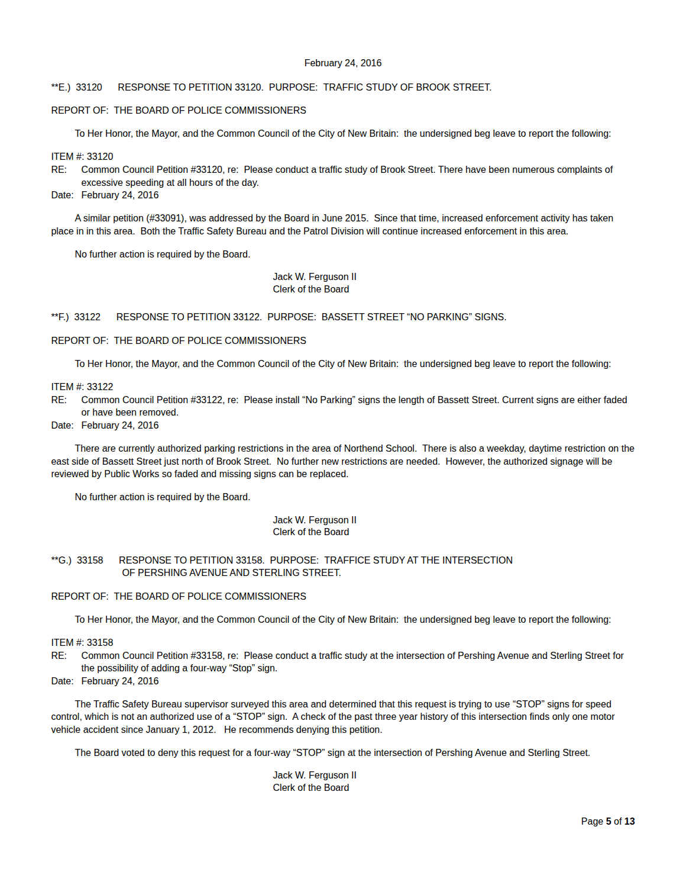February 24, 2016
**E.) 33120 RESPONSE TO PETITION 33120. PURPOSE: TRAFFIC STUDY OF BROOK STREET.
REPORT OF: THE BOARD OF POLICE COMMISSIONERS
To Her Honor, the Mayor, and the Common Council of the City of New Britain: the undersigned beg leave to report the following:
ITEM #: 33120 RE: Common Council Petition #33120, re: Please conduct a traffic study of Brook Street. There have been numerous complaints of excessive speeding at all hours of the day. Date: February 24, 2016
A similar petition (#33091), was addressed by the Board in June 2015. Since that time, increased enforcement activity has taken place in in this area. Both the Traffic Safety Bureau and the Patrol Division will continue increased enforcement in this area.
No further action is required by the Board.
Jack W. Ferguson II
Clerk of the Board
**F.) 33122 RESPONSE TO PETITION 33122. PURPOSE: BASSETT STREET “NO PARKING” SIGNS.
REPORT OF: THE BOARD OF POLICE COMMISSIONERS
To Her Honor, the Mayor, and the Common Council of the City of New Britain: the undersigned beg leave to report the following:
ITEM #: 33122 RE: Common Council Petition #33122, re: Please install “No Parking” signs the length of Bassett Street. Current signs are either faded or have been removed. Date: February 24, 2016
There are currently authorized parking restrictions in the area of Northend School. There is also a weekday, daytime restriction on the east side of Bassett Street just north of Brook Street. No further new restrictions are needed. However, the authorized signage will be reviewed by Public Works so faded and missing signs can be replaced.
No further action is required by the Board.
Jack W. Ferguson II
Clerk of the Board
**G.) 33158 RESPONSE TO PETITION 33158. PURPOSE: TRAFFICE STUDY AT THE INTERSECTIONOF PERSHING AVENUE AND STERLING STREET.
REPORT OF: THE BOARD OF POLICE COMMISSIONERS
To Her Honor, the Mayor, and the Common Council of the City of New Britain: the undersigned beg leave to report the following:
ITEM #: 33158 RE: Common Council Petition #33158, re: Please conduct a traffic study at the intersection of Pershing Avenue and Sterling Street for the possibility of adding a four-way “Stop” sign. Date: February 24, 2016
The Traffic Safety Bureau supervisor surveyed this area and determined that this request is trying to use “STOP” signs for speed control, which is not an authorized use of a “STOP” sign. A check of the past three year history of this intersection finds only one motor vehicle accident since January 1, 2012. He recommends denying this petition.
The Board voted to deny this request for a four-way “STOP” sign at the intersection of Pershing Avenue and Sterling Street.
Jack W. Ferguson II
Clerk of the Board
Page 5 of 13